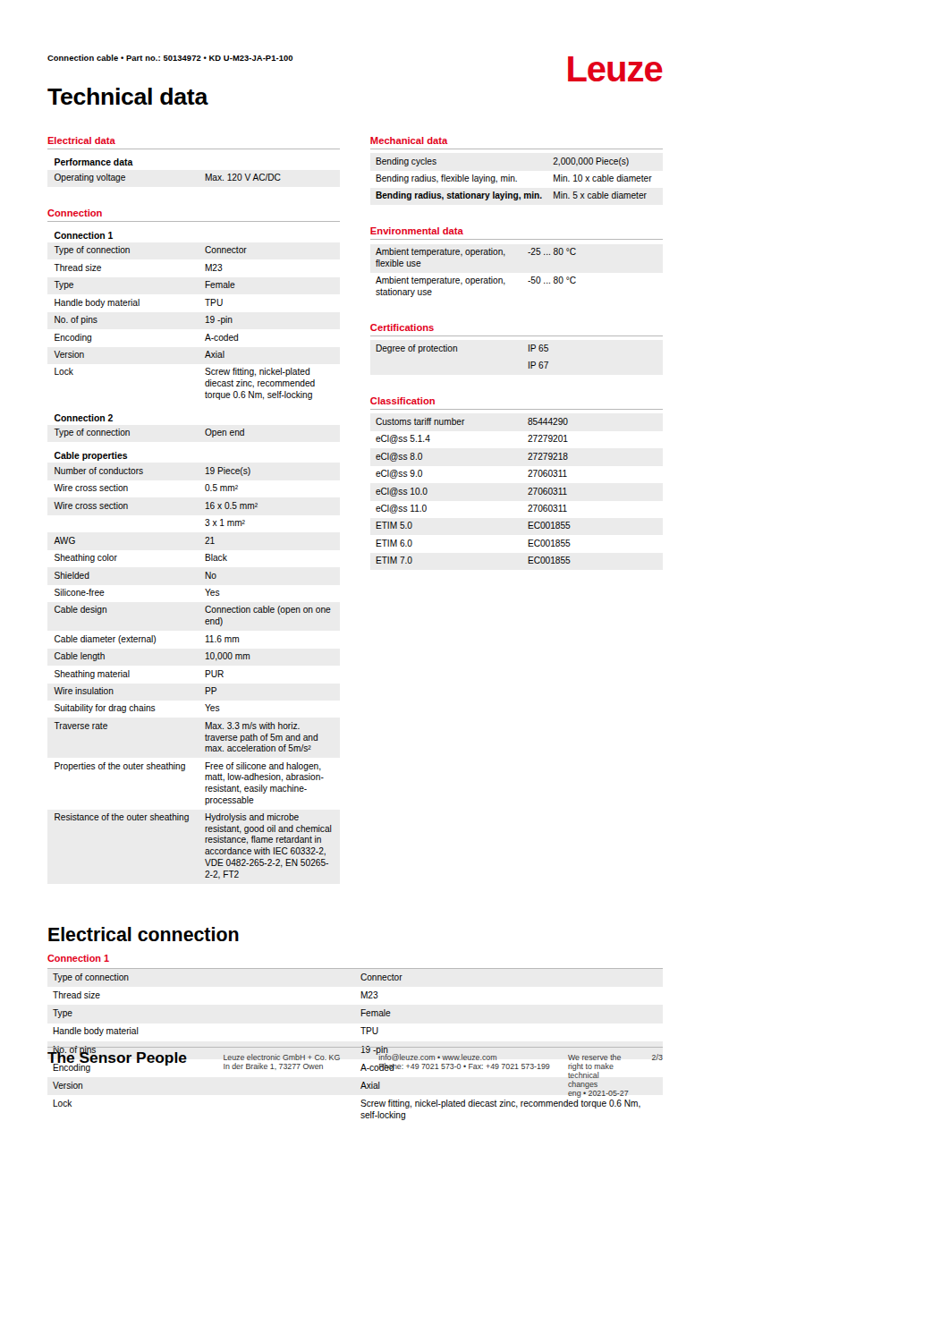Connection cable • Part no.: 50134972 • KD U-M23-JA-P1-100
Technical data
Leuze
Electrical data
Performance data
| Operating voltage | Max. 120 V AC/DC |
Connection
Connection 1
| Type of connection | Connector |
| Thread size | M23 |
| Type | Female |
| Handle body material | TPU |
| No. of pins | 19 -pin |
| Encoding | A-coded |
| Version | Axial |
| Lock | Screw fitting, nickel-plated diecast zinc, recommended torque 0.6 Nm, self-locking |
Connection 2
| Type of connection | Open end |
Cable properties
| Number of conductors | 19 Piece(s) |
| Wire cross section | 0.5 mm² |
| Wire cross section | 16 x 0.5 mm² |
| | 3 x 1 mm² |
| AWG | 21 |
| Sheathing color | Black |
| Shielded | No |
| Silicone-free | Yes |
| Cable design | Connection cable (open on one end) |
| Cable diameter (external) | 11.6 mm |
| Cable length | 10,000 mm |
| Sheathing material | PUR |
| Wire insulation | PP |
| Suitability for drag chains | Yes |
| Traverse rate | Max. 3.3 m/s with horiz. traverse path of 5m and and max. acceleration of 5m/s² |
| Properties of the outer sheathing | Free of silicone and halogen, matt, low-adhesion, abrasion-resistant, easily machine-processable |
| Resistance of the outer sheathing | Hydrolysis and microbe resistant, good oil and chemical resistance, flame retardant in accordance with IEC 60332-2, VDE 0482-265-2-2, EN 50265-2-2, FT2 |
Mechanical data
| Bending cycles | 2,000,000 Piece(s) |
| Bending radius, flexible laying, min. | Min. 10 x cable diameter |
| Bending radius, stationary laying, min. | Min. 5 x cable diameter |
Environmental data
| Ambient temperature, operation, flexible use | -25 ... 80 °C |
| Ambient temperature, operation, stationary use | -50 ... 80 °C |
Certifications
| Degree of protection | IP 65 |
| | IP 67 |
Classification
| Customs tariff number | 85444290 |
| eCl@ss 5.1.4 | 27279201 |
| eCl@ss 8.0 | 27279218 |
| eCl@ss 9.0 | 27060311 |
| eCl@ss 10.0 | 27060311 |
| eCl@ss 11.0 | 27060311 |
| ETIM 5.0 | EC001855 |
| ETIM 6.0 | EC001855 |
| ETIM 7.0 | EC001855 |
Electrical connection
Connection 1
| Type of connection | Connector |
| Thread size | M23 |
| Type | Female |
| Handle body material | TPU |
| No. of pins | 19 -pin |
| Encoding | A-coded |
| Version | Axial |
| Lock | Screw fitting, nickel-plated diecast zinc, recommended torque 0.6 Nm, self-locking |
The Sensor People
Leuze electronic GmbH + Co. KG
In der Braike 1, 73277 Owen
info@leuze.com • www.leuze.com
Phone: +49 7021 573-0 • Fax: +49 7021 573-199
We reserve the right to make technical changes
eng • 2021-05-27
2/3